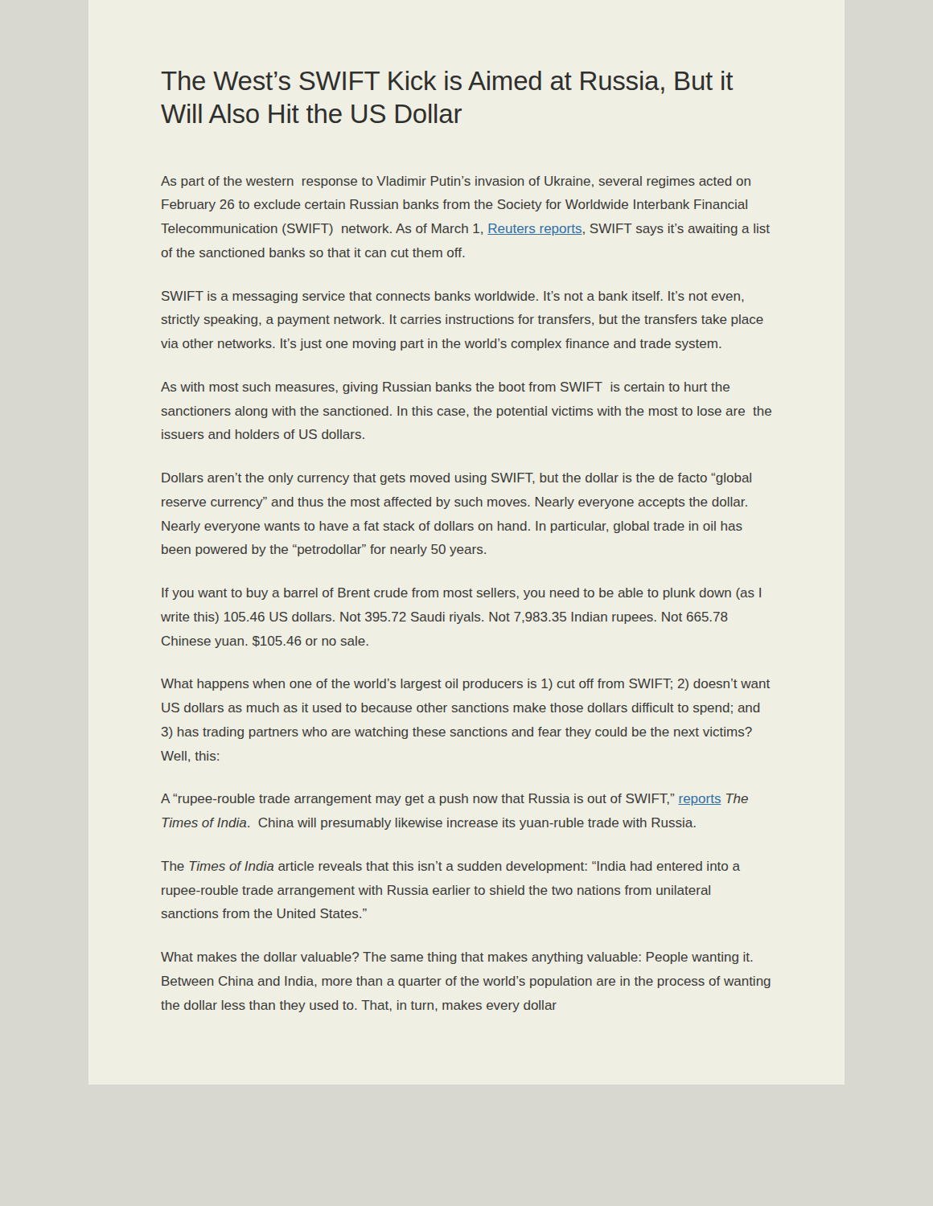The West’s SWIFT Kick is Aimed at Russia, But it Will Also Hit the US Dollar
As part of the western response to Vladimir Putin’s invasion of Ukraine, several regimes acted on February 26 to exclude certain Russian banks from the Society for Worldwide Interbank Financial Telecommunication (SWIFT) network. As of March 1, Reuters reports, SWIFT says it’s awaiting a list of the sanctioned banks so that it can cut them off.
SWIFT is a messaging service that connects banks worldwide. It’s not a bank itself. It’s not even, strictly speaking, a payment network. It carries instructions for transfers, but the transfers take place via other networks. It’s just one moving part in the world’s complex finance and trade system.
As with most such measures, giving Russian banks the boot from SWIFT is certain to hurt the sanctioners along with the sanctioned. In this case, the potential victims with the most to lose are the issuers and holders of US dollars.
Dollars aren’t the only currency that gets moved using SWIFT, but the dollar is the de facto “global reserve currency” and thus the most affected by such moves. Nearly everyone accepts the dollar. Nearly everyone wants to have a fat stack of dollars on hand. In particular, global trade in oil has been powered by the “petrodollar” for nearly 50 years.
If you want to buy a barrel of Brent crude from most sellers, you need to be able to plunk down (as I write this) 105.46 US dollars. Not 395.72 Saudi riyals. Not 7,983.35 Indian rupees. Not 665.78 Chinese yuan. $105.46 or no sale.
What happens when one of the world’s largest oil producers is 1) cut off from SWIFT; 2) doesn’t want US dollars as much as it used to because other sanctions make those dollars difficult to spend; and 3) has trading partners who are watching these sanctions and fear they could be the next victims? Well, this:
A “rupee-rouble trade arrangement may get a push now that Russia is out of SWIFT,” reports The Times of India. China will presumably likewise increase its yuan-ruble trade with Russia.
The Times of India article reveals that this isn’t a sudden development: “India had entered into a rupee-rouble trade arrangement with Russia earlier to shield the two nations from unilateral sanctions from the United States.”
What makes the dollar valuable? The same thing that makes anything valuable: People wanting it. Between China and India, more than a quarter of the world’s population are in the process of wanting the dollar less than they used to. That, in turn, makes every dollar